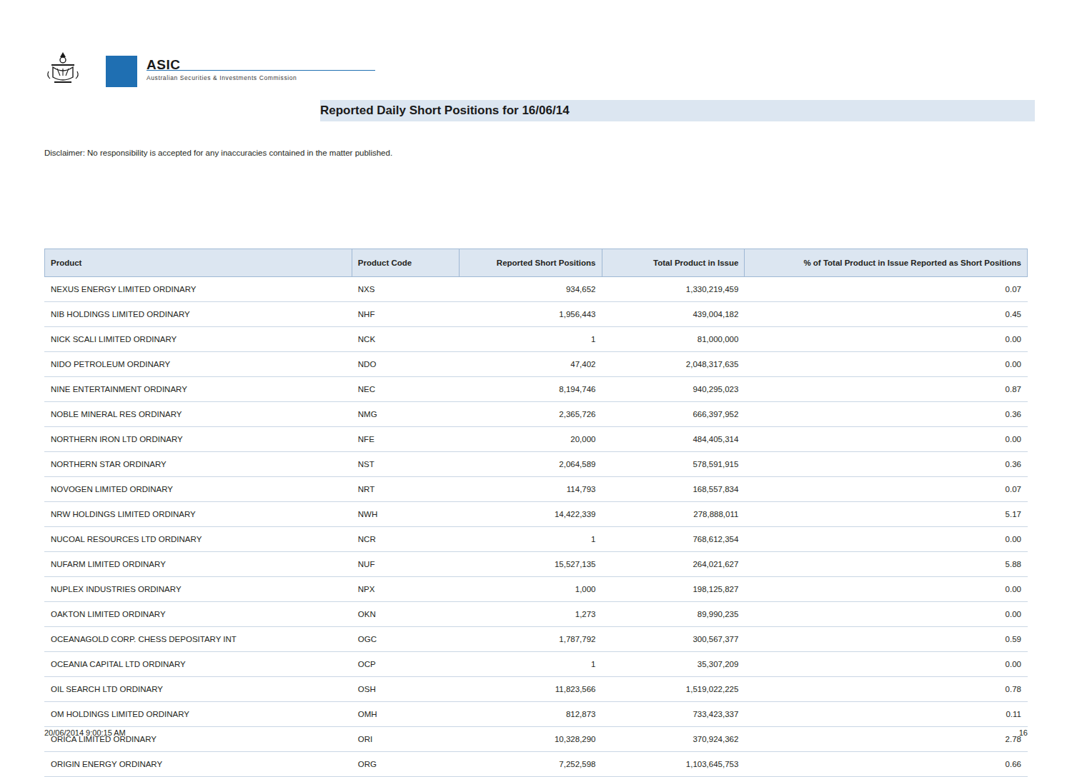ASIC
Australian Securities & Investments Commission
Reported Daily Short Positions for 16/06/14
Disclaimer: No responsibility is accepted for any inaccuracies contained in the matter published.
| Product | Product Code | Reported Short Positions | Total Product in Issue | % of Total Product in Issue Reported as Short Positions |
| --- | --- | --- | --- | --- |
| NEXUS ENERGY LIMITED ORDINARY | NXS | 934,652 | 1,330,219,459 | 0.07 |
| NIB HOLDINGS LIMITED ORDINARY | NHF | 1,956,443 | 439,004,182 | 0.45 |
| NICK SCALI LIMITED ORDINARY | NCK | 1 | 81,000,000 | 0.00 |
| NIDO PETROLEUM ORDINARY | NDO | 47,402 | 2,048,317,635 | 0.00 |
| NINE ENTERTAINMENT ORDINARY | NEC | 8,194,746 | 940,295,023 | 0.87 |
| NOBLE MINERAL RES ORDINARY | NMG | 2,365,726 | 666,397,952 | 0.36 |
| NORTHERN IRON LTD ORDINARY | NFE | 20,000 | 484,405,314 | 0.00 |
| NORTHERN STAR ORDINARY | NST | 2,064,589 | 578,591,915 | 0.36 |
| NOVOGEN LIMITED ORDINARY | NRT | 114,793 | 168,557,834 | 0.07 |
| NRW HOLDINGS LIMITED ORDINARY | NWH | 14,422,339 | 278,888,011 | 5.17 |
| NUCOAL RESOURCES LTD ORDINARY | NCR | 1 | 768,612,354 | 0.00 |
| NUFARM LIMITED ORDINARY | NUF | 15,527,135 | 264,021,627 | 5.88 |
| NUPLEX INDUSTRIES ORDINARY | NPX | 1,000 | 198,125,827 | 0.00 |
| OAKTON LIMITED ORDINARY | OKN | 1,273 | 89,990,235 | 0.00 |
| OCEANAGOLD CORP. CHESS DEPOSITARY INT | OGC | 1,787,792 | 300,567,377 | 0.59 |
| OCEANIA CAPITAL LTD ORDINARY | OCP | 1 | 35,307,209 | 0.00 |
| OIL SEARCH LTD ORDINARY | OSH | 11,823,566 | 1,519,022,225 | 0.78 |
| OM HOLDINGS LIMITED ORDINARY | OMH | 812,873 | 733,423,337 | 0.11 |
| ORICA LIMITED ORDINARY | ORI | 10,328,290 | 370,924,362 | 2.78 |
| ORIGIN ENERGY ORDINARY | ORG | 7,252,598 | 1,103,645,753 | 0.66 |
20/06/2014 9:00:15 AM
16